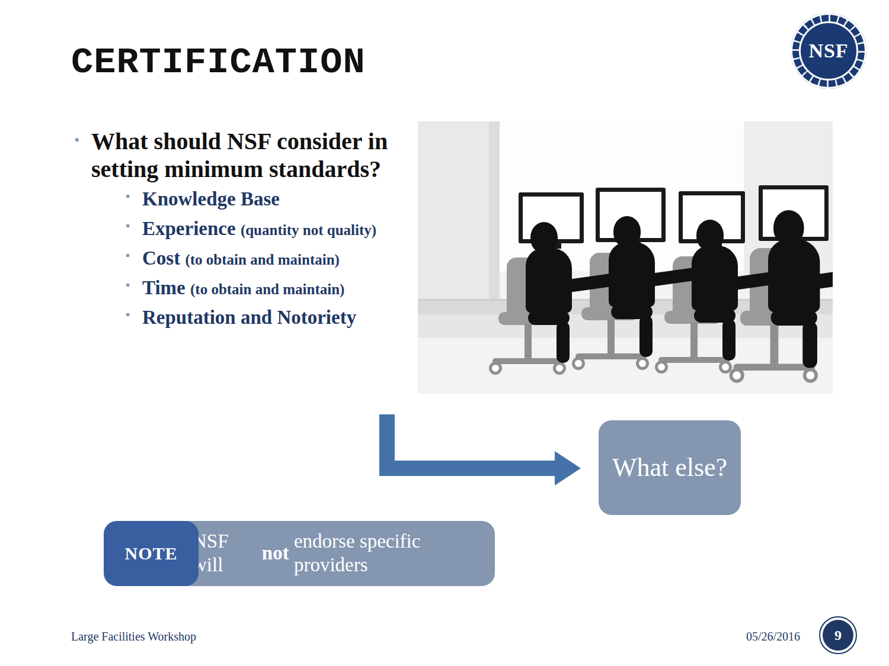NSF
Certification
What should NSF consider in setting minimum standards?
Knowledge Base
Experience (quantity not quality)
Cost (to obtain and maintain)
Time (to obtain and maintain)
Reputation and Notoriety
What else?
NSF will not endorse specific providers
NOTE
Large Facilities Workshop
05/26/2016
9